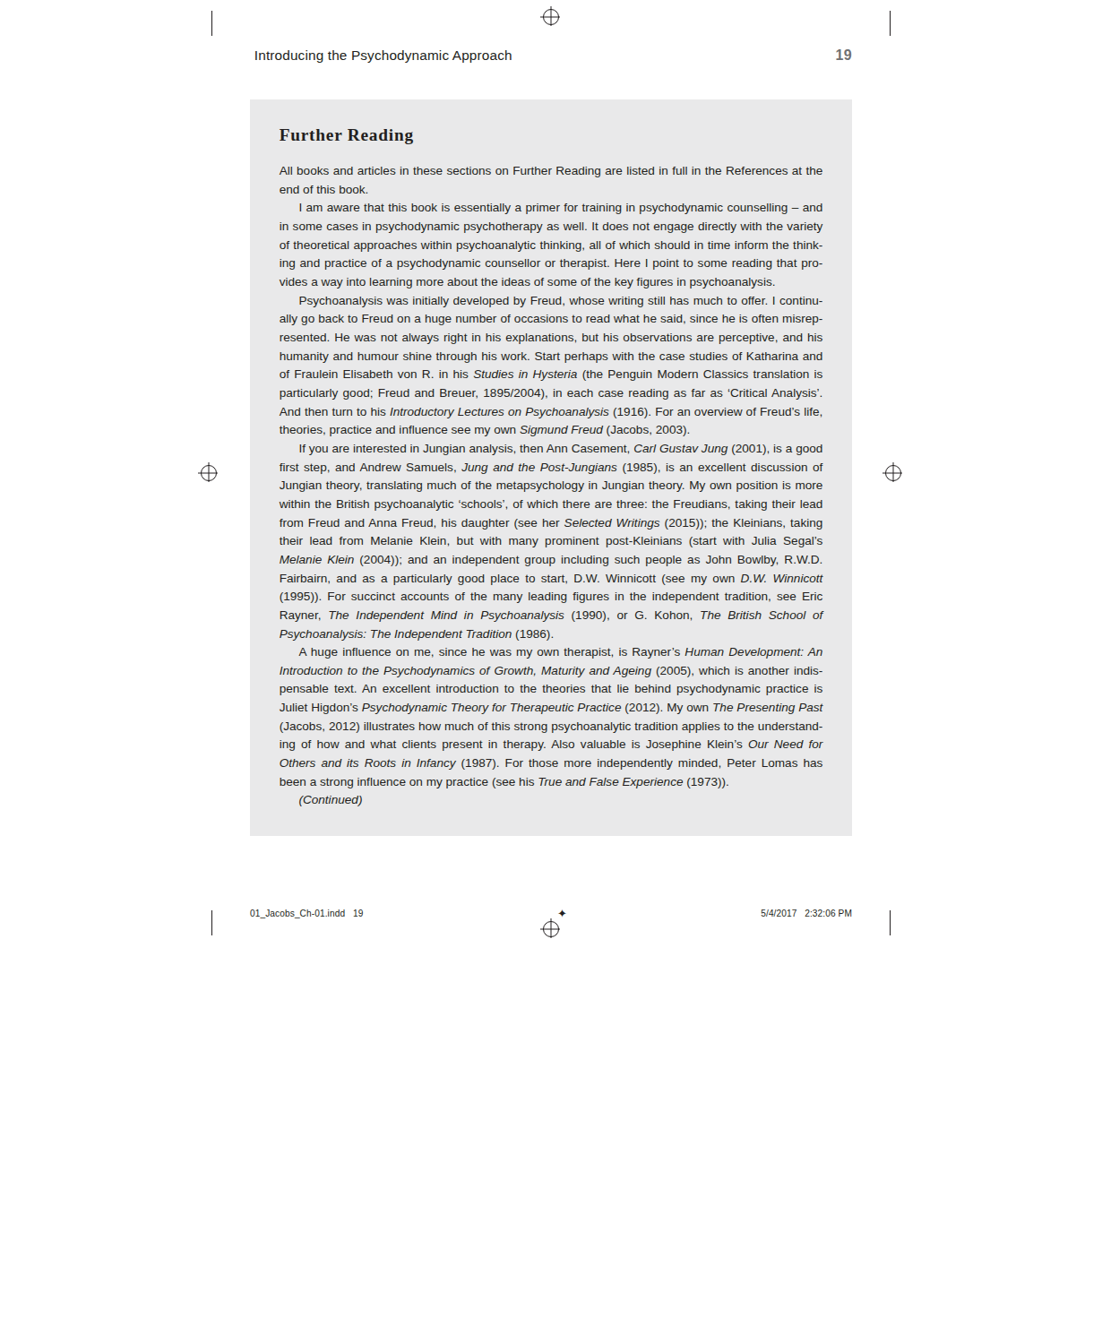Introducing the Psychodynamic Approach 19
Further Reading
All books and articles in these sections on Further Reading are listed in full in the References at the end of this book.
I am aware that this book is essentially a primer for training in psychodynamic counselling – and in some cases in psychodynamic psychotherapy as well. It does not engage directly with the variety of theoretical approaches within psychoanalytic thinking, all of which should in time inform the thinking and practice of a psychodynamic counsellor or therapist. Here I point to some reading that provides a way into learning more about the ideas of some of the key figures in psychoanalysis.
Psychoanalysis was initially developed by Freud, whose writing still has much to offer. I continually go back to Freud on a huge number of occasions to read what he said, since he is often misrepresented. He was not always right in his explanations, but his observations are perceptive, and his humanity and humour shine through his work. Start perhaps with the case studies of Katharina and of Fraulein Elisabeth von R. in his Studies in Hysteria (the Penguin Modern Classics translation is particularly good; Freud and Breuer, 1895/2004), in each case reading as far as ‘Critical Analysis’. And then turn to his Introductory Lectures on Psychoanalysis (1916). For an overview of Freud’s life, theories, practice and influence see my own Sigmund Freud (Jacobs, 2003).
If you are interested in Jungian analysis, then Ann Casement, Carl Gustav Jung (2001), is a good first step, and Andrew Samuels, Jung and the Post-Jungians (1985), is an excellent discussion of Jungian theory, translating much of the metapsychology in Jungian theory. My own position is more within the British psychoanalytic ‘schools’, of which there are three: the Freudians, taking their lead from Freud and Anna Freud, his daughter (see her Selected Writings (2015)); the Kleinians, taking their lead from Melanie Klein, but with many prominent post-Kleinians (start with Julia Segal’s Melanie Klein (2004)); and an independent group including such people as John Bowlby, R.W.D. Fairbairn, and as a particularly good place to start, D.W. Winnicott (see my own D.W. Winnicott (1995)). For succinct accounts of the many leading figures in the independent tradition, see Eric Rayner, The Independent Mind in Psychoanalysis (1990), or G. Kohon, The British School of Psychoanalysis: The Independent Tradition (1986).
A huge influence on me, since he was my own therapist, is Rayner’s Human Development: An Introduction to the Psychodynamics of Growth, Maturity and Ageing (2005), which is another indispensable text. An excellent introduction to the theories that lie behind psychodynamic practice is Juliet Higdon’s Psychodynamic Theory for Therapeutic Practice (2012). My own The Presenting Past (Jacobs, 2012) illustrates how much of this strong psychoanalytic tradition applies to the understanding of how and what clients present in therapy. Also valuable is Josephine Klein’s Our Need for Others and its Roots in Infancy (1987). For those more independently minded, Peter Lomas has been a strong influence on my practice (see his True and False Experience (1973)).
(Continued)
01_Jacobs_Ch-01.indd 19 ✦ 5/4/2017 2:32:06 PM